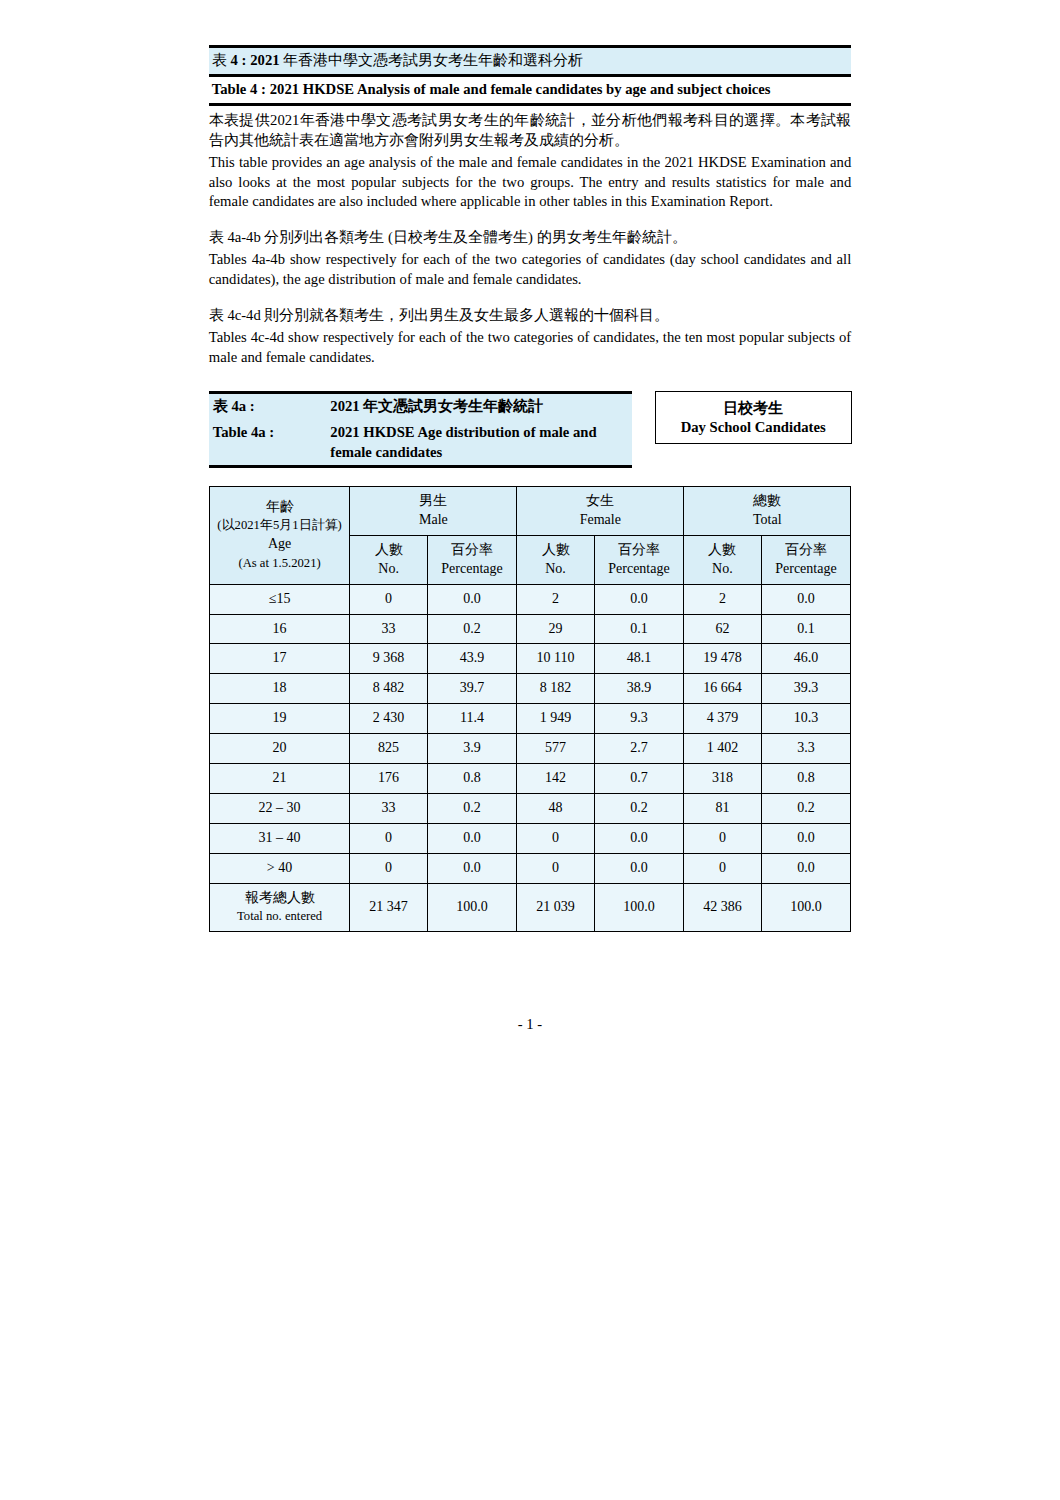| 表 4 : | 2021 年香港中學文憑考試男女考生年齡和選科分析 |
| Table 4 : | 2021 HKDSE Analysis of male and female candidates by age and subject choices |
本表提供2021年香港中學文憑考試男女考生的年齡統計，並分析他們報考科目的選擇。本考試報告內其他統計表在適當地方亦會附列男女生報考及成績的分析。
This table provides an age analysis of the male and female candidates in the 2021 HKDSE Examination and also looks at the most popular subjects for the two groups. The entry and results statistics for male and female candidates are also included where applicable in other tables in this Examination Report.
表 4a-4b 分別列出各類考生 (日校考生及全體考生) 的男女考生年齡統計。
Tables 4a-4b show respectively for each of the two categories of candidates (day school candidates and all candidates), the age distribution of male and female candidates.
表 4c-4d 則分別就各類考生，列出男生及女生最多人選報的十個科目。
Tables 4c-4d show respectively for each of the two categories of candidates, the ten most popular subjects of male and female candidates.
| 表 4a : | 2021 年文憑試男女考生年齡統計 |
| Table 4a : | 2021 HKDSE Age distribution of male and female candidates |
日校考生
Day School Candidates
| 年齡 (以2021年5月1日計算) Age (As at 1.5.2021) | 男生 Male | 女生 Female | 總數 Total |
| --- | --- | --- | --- |
| 人數 No. | 百分率 Percentage | 人數 No. | 百分率 Percentage | 人數 No. | 百分率 Percentage |
| ≤15 | 0 | 0.0 | 2 | 0.0 | 2 | 0.0 |
| 16 | 33 | 0.2 | 29 | 0.1 | 62 | 0.1 |
| 17 | 9 368 | 43.9 | 10 110 | 48.1 | 19 478 | 46.0 |
| 18 | 8 482 | 39.7 | 8 182 | 38.9 | 16 664 | 39.3 |
| 19 | 2 430 | 11.4 | 1 949 | 9.3 | 4 379 | 10.3 |
| 20 | 825 | 3.9 | 577 | 2.7 | 1 402 | 3.3 |
| 21 | 176 | 0.8 | 142 | 0.7 | 318 | 0.8 |
| 22 – 30 | 33 | 0.2 | 48 | 0.2 | 81 | 0.2 |
| 31 – 40 | 0 | 0.0 | 0 | 0.0 | 0 | 0.0 |
| > 40 | 0 | 0.0 | 0 | 0.0 | 0 | 0.0 |
| 報考總人數 Total no. entered | 21 347 | 100.0 | 21 039 | 100.0 | 42 386 | 100.0 |
- 1 -